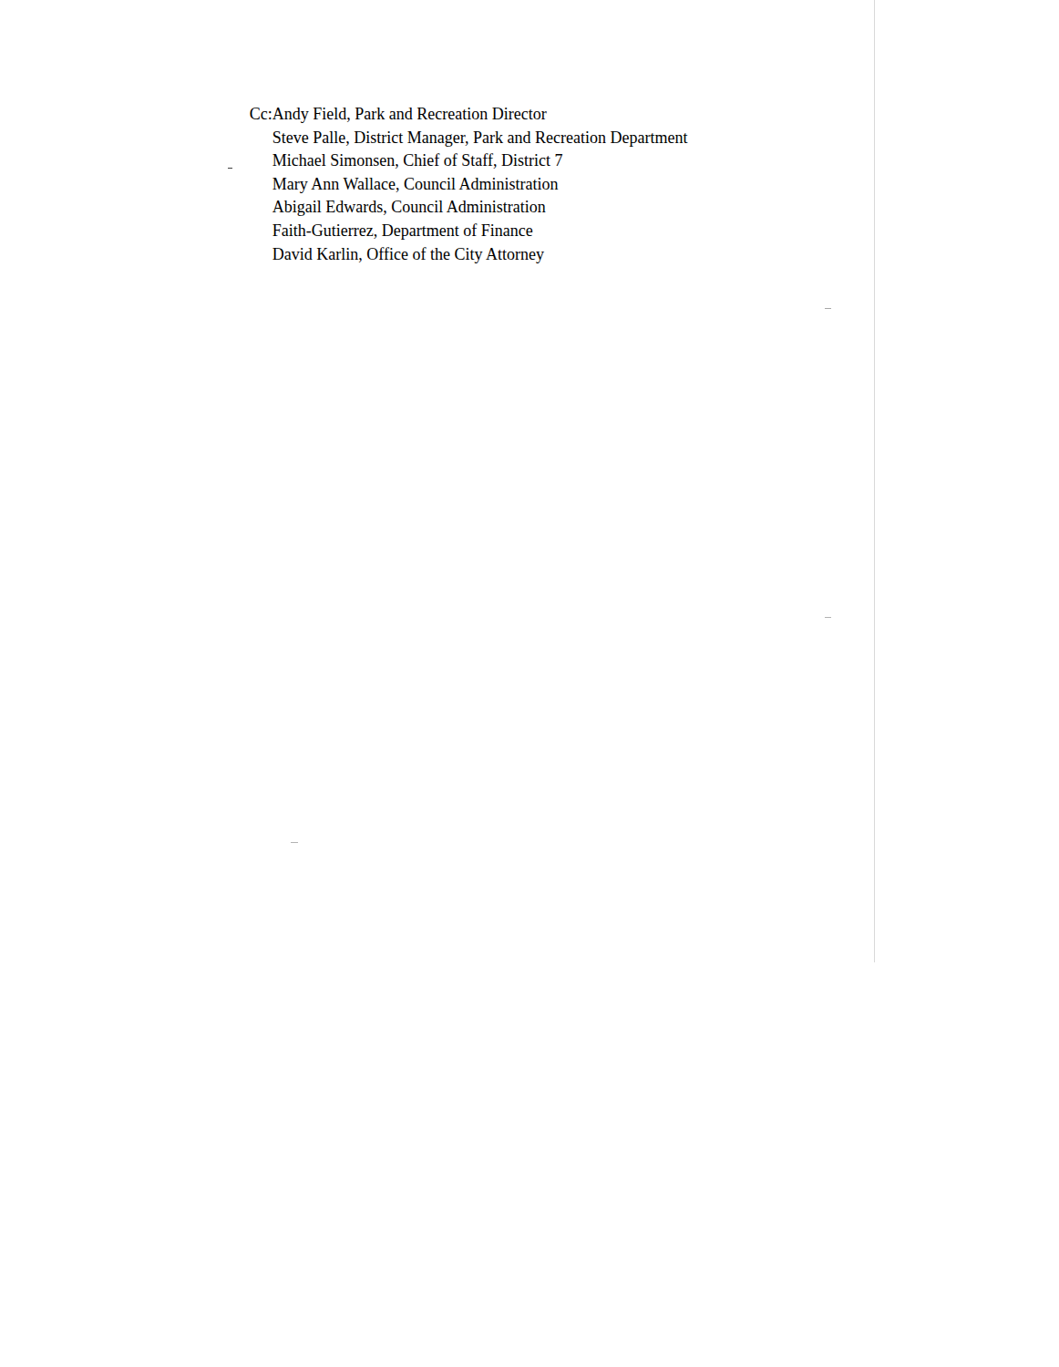| Cc: | Andy Field, Park and Recreation Director Steve Palle, District Manager, Park and Recreation Department Michael Simonsen, Chief of Staff, District 7 Mary Ann Wallace, Council Administration Abigail Edwards, Council Administration Faith-Gutierrez, Department of Finance David Karlin, Office of the City Attorney |